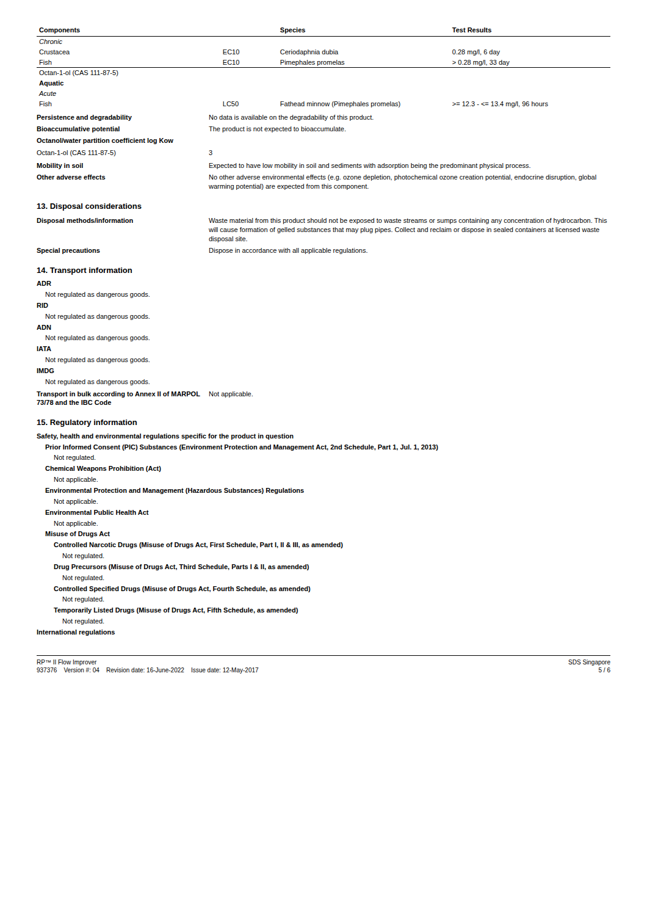| Components | | Species | Test Results |
| --- | --- | --- | --- |
| Chronic | | | |
| Crustacea | EC10 | Ceriodaphnia dubia | 0.28 mg/l, 6 day |
| Fish | EC10 | Pimephales promelas | > 0.28 mg/l, 33 day |
| Octan-1-ol (CAS 111-87-5) | | | |
| Aquatic | | | |
| Acute | | | |
| Fish | LC50 | Fathead minnow (Pimephales promelas) | >= 12.3 - <= 13.4 mg/l, 96 hours |
| Persistence and degradability | No data is available on the degradability of this product. |
| Bioaccumulative potential | The product is not expected to bioaccumulate. |
Octanol/water partition coefficient log Kow
| Octan-1-ol (CAS 111-87-5) | 3 | |
| Mobility in soil | Expected to have low mobility in soil and sediments with adsorption being the predominant physical process. |
| Other adverse effects | No other adverse environmental effects (e.g. ozone depletion, photochemical ozone creation potential, endocrine disruption, global warming potential) are expected from this component. |
13. Disposal considerations
| Disposal methods/information | Waste material from this product should not be exposed to waste streams or sumps containing any concentration of hydrocarbon. This will cause formation of gelled substances that may plug pipes. Collect and reclaim or dispose in sealed containers at licensed waste disposal site. |
| Special precautions | Dispose in accordance with all applicable regulations. |
14. Transport information
ADR
Not regulated as dangerous goods.
RID
Not regulated as dangerous goods.
ADN
Not regulated as dangerous goods.
IATA
Not regulated as dangerous goods.
IMDG
Not regulated as dangerous goods.
| Transport in bulk according to Annex II of MARPOL 73/78 and the IBC Code | Not applicable. |
15. Regulatory information
Safety, health and environmental regulations specific for the product in question
Prior Informed Consent (PIC) Substances (Environment Protection and Management Act, 2nd Schedule, Part 1, Jul. 1, 2013)
Not regulated.
Chemical Weapons Prohibition (Act)
Not applicable.
Environmental Protection and Management (Hazardous Substances) Regulations
Not applicable.
Environmental Public Health Act
Not applicable.
Misuse of Drugs Act
Controlled Narcotic Drugs (Misuse of Drugs Act, First Schedule, Part I, II & III, as amended)
Not regulated.
Drug Precursors (Misuse of Drugs Act, Third Schedule, Parts I & II, as amended)
Not regulated.
Controlled Specified Drugs (Misuse of Drugs Act, Fourth Schedule, as amended)
Not regulated.
Temporarily Listed Drugs (Misuse of Drugs Act, Fifth Schedule, as amended)
Not regulated.
International regulations
RP™ II Flow Improver
937376 Version #: 04 Revision date: 16-June-2022 Issue date: 12-May-2017
SDS Singapore
5 / 6